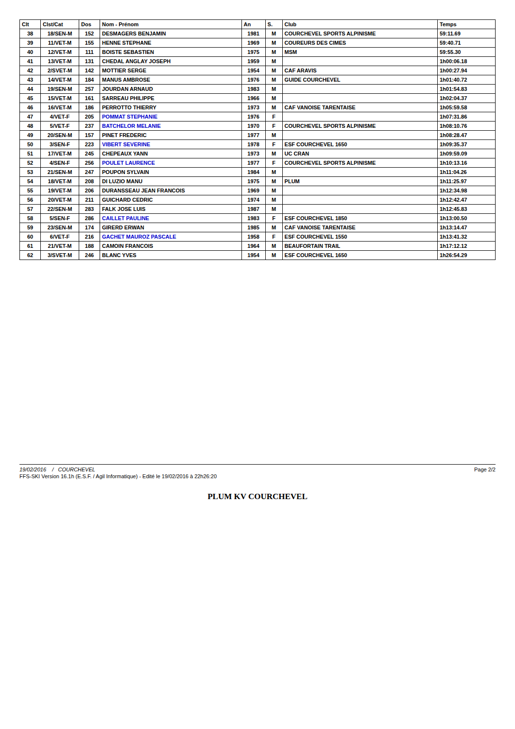| Clt | Clst/Cat | Dos | Nom - Prénom | An | S. | Club | Temps |
| --- | --- | --- | --- | --- | --- | --- | --- |
| 38 | 18/SEN-M | 152 | DESMAGERS BENJAMIN | 1981 | M | COURCHEVEL SPORTS ALPINISME | 59:11.69 |
| 39 | 11/VET-M | 155 | HENNE STEPHANE | 1969 | M | COUREURS DES CIMES | 59:40.71 |
| 40 | 12/VET-M | 111 | BOISTE SEBASTIEN | 1975 | M | MSM | 59:55.30 |
| 41 | 13/VET-M | 131 | CHEDAL ANGLAY JOSEPH | 1959 | M | | 1h00:06.18 |
| 42 | 2/SVET-M | 142 | MOTTIER SERGE | 1954 | M | CAF ARAVIS | 1h00:27.94 |
| 43 | 14/VET-M | 184 | MANUS AMBROSE | 1976 | M | GUIDE COURCHEVEL | 1h01:40.72 |
| 44 | 19/SEN-M | 257 | JOURDAN ARNAUD | 1983 | M | | 1h01:54.83 |
| 45 | 15/VET-M | 161 | SARREAU PHILIPPE | 1966 | M | | 1h02:04.37 |
| 46 | 16/VET-M | 186 | PERROTTO THIERRY | 1973 | M | CAF VANOISE TARENTAISE | 1h05:59.58 |
| 47 | 4/VET-F | 205 | POMMAT STEPHANIE | 1976 | F | | 1h07:31.86 |
| 48 | 5/VET-F | 237 | BATCHELOR MELANIE | 1970 | F | COURCHEVEL SPORTS ALPINISME | 1h08:10.76 |
| 49 | 20/SEN-M | 157 | PINET FREDERIC | 1977 | M | | 1h08:28.47 |
| 50 | 3/SEN-F | 223 | VIBERT SEVERINE | 1978 | F | ESF COURCHEVEL 1650 | 1h09:35.37 |
| 51 | 17/VET-M | 245 | CHEPEAUX YANN | 1973 | M | UC CRAN | 1h09:59.09 |
| 52 | 4/SEN-F | 256 | POULET LAURENCE | 1977 | F | COURCHEVEL SPORTS ALPINISME | 1h10:13.16 |
| 53 | 21/SEN-M | 247 | POUPON SYLVAIN | 1984 | M | | 1h11:04.26 |
| 54 | 18/VET-M | 208 | DI LUZIO MANU | 1975 | M | PLUM | 1h11:25.97 |
| 55 | 19/VET-M | 206 | DURANSSEAU JEAN FRANCOIS | 1969 | M | | 1h12:34.98 |
| 56 | 20/VET-M | 211 | GUICHARD CEDRIC | 1974 | M | | 1h12:42.47 |
| 57 | 22/SEN-M | 283 | FALK JOSE LUIS | 1987 | M | | 1h12:45.83 |
| 58 | 5/SEN-F | 286 | CAILLET PAULINE | 1983 | F | ESF COURCHEVEL 1850 | 1h13:00.50 |
| 59 | 23/SEN-M | 174 | GIRERD ERWAN | 1985 | M | CAF VANOISE TARENTAISE | 1h13:14.47 |
| 60 | 6/VET-F | 216 | GACHET MAUROZ PASCALE | 1958 | F | ESF COURCHEVEL 1550 | 1h13:41.32 |
| 61 | 21/VET-M | 188 | CAMOIN FRANCOIS | 1964 | M | BEAUFORTAIN TRAIL | 1h17:12.12 |
| 62 | 3/SVET-M | 246 | BLANC YVES | 1954 | M | ESF COURCHEVEL 1650 | 1h26:54.29 |
19/02/2016 / COURCHEVEL
FFS-SKI Version 16.1h (E.S.F. / Agil Informatique) - Edité le 19/02/2016 à 22h26:20 Page 2/2
PLUM KV COURCHEVEL